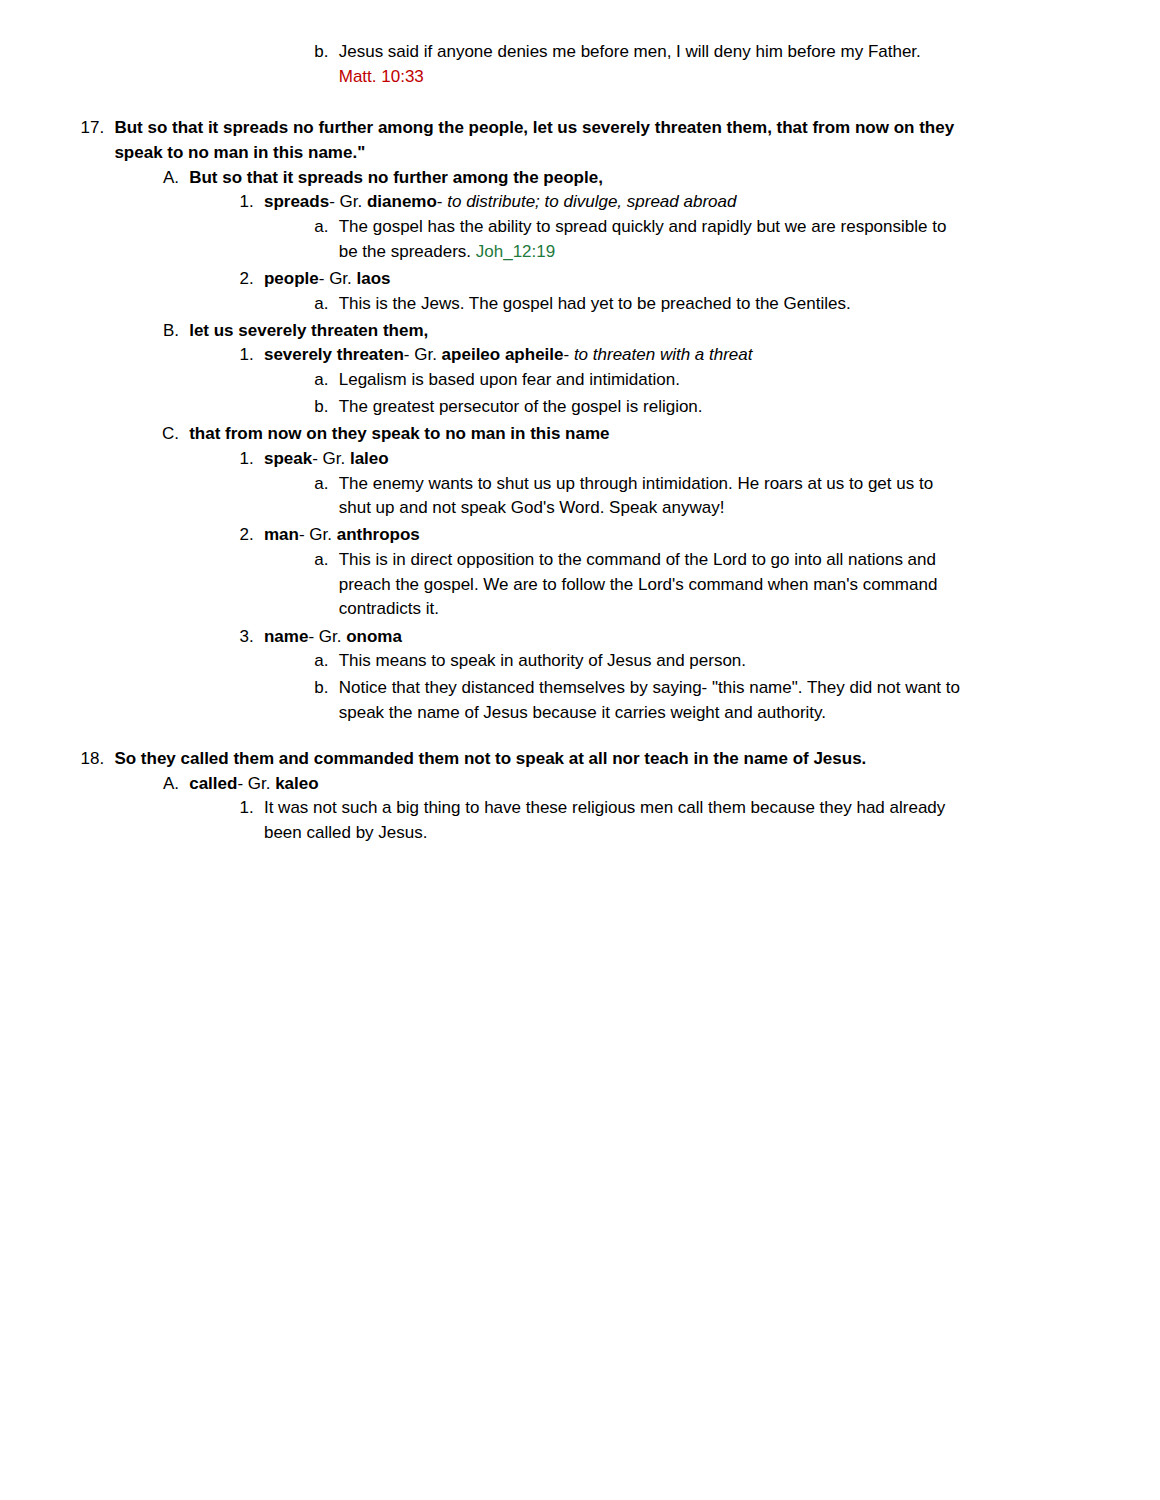b. Jesus said if anyone denies me before men, I will deny him before my Father. Matt. 10:33
17. But so that it spreads no further among the people, let us severely threaten them, that from now on they speak to no man in this name."
A. But so that it spreads no further among the people,
1. spreads- Gr. dianemo- to distribute; to divulge, spread abroad
a. The gospel has the ability to spread quickly and rapidly but we are responsible to be the spreaders. Joh_12:19
2. people- Gr. laos
a. This is the Jews. The gospel had yet to be preached to the Gentiles.
B. let us severely threaten them,
1. severely threaten- Gr. apeileo apheile- to threaten with a threat
a. Legalism is based upon fear and intimidation.
b. The greatest persecutor of the gospel is religion.
C. that from now on they speak to no man in this name
1. speak- Gr. laleo
a. The enemy wants to shut us up through intimidation. He roars at us to get us to shut up and not speak God's Word. Speak anyway!
2. man- Gr. anthropos
a. This is in direct opposition to the command of the Lord to go into all nations and preach the gospel. We are to follow the Lord's command when man's command contradicts it.
3. name- Gr. onoma
a. This means to speak in authority of Jesus and person.
b. Notice that they distanced themselves by saying- "this name". They did not want to speak the name of Jesus because it carries weight and authority.
18. So they called them and commanded them not to speak at all nor teach in the name of Jesus.
A. called- Gr. kaleo
1. It was not such a big thing to have these religious men call them because they had already been called by Jesus.